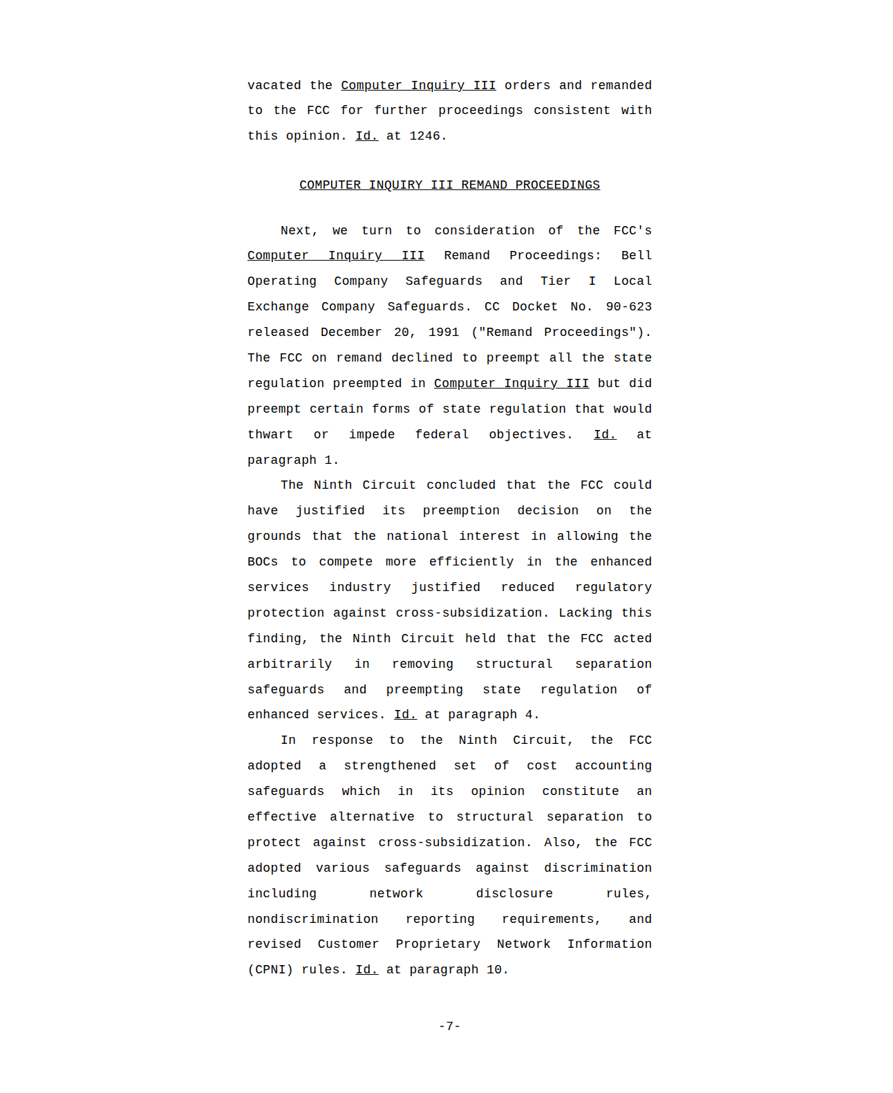vacated the Computer Inquiry III orders and remanded to the FCC for further proceedings consistent with this opinion. Id. at 1246.
COMPUTER INQUIRY III REMAND PROCEEDINGS
Next, we turn to consideration of the FCC's Computer Inquiry III Remand Proceedings: Bell Operating Company Safeguards and Tier I Local Exchange Company Safeguards. CC Docket No. 90-623 released December 20, 1991 ("Remand Proceedings"). The FCC on remand declined to preempt all the state regulation preempted in Computer Inquiry III but did preempt certain forms of state regulation that would thwart or impede federal objectives. Id. at paragraph 1.
The Ninth Circuit concluded that the FCC could have justified its preemption decision on the grounds that the national interest in allowing the BOCs to compete more efficiently in the enhanced services industry justified reduced regulatory protection against cross-subsidization. Lacking this finding, the Ninth Circuit held that the FCC acted arbitrarily in removing structural separation safeguards and preempting state regulation of enhanced services. Id. at paragraph 4.
In response to the Ninth Circuit, the FCC adopted a strengthened set of cost accounting safeguards which in its opinion constitute an effective alternative to structural separation to protect against cross-subsidization. Also, the FCC adopted various safeguards against discrimination including network disclosure rules, nondiscrimination reporting requirements, and revised Customer Proprietary Network Information (CPNI) rules. Id. at paragraph 10.
-7-